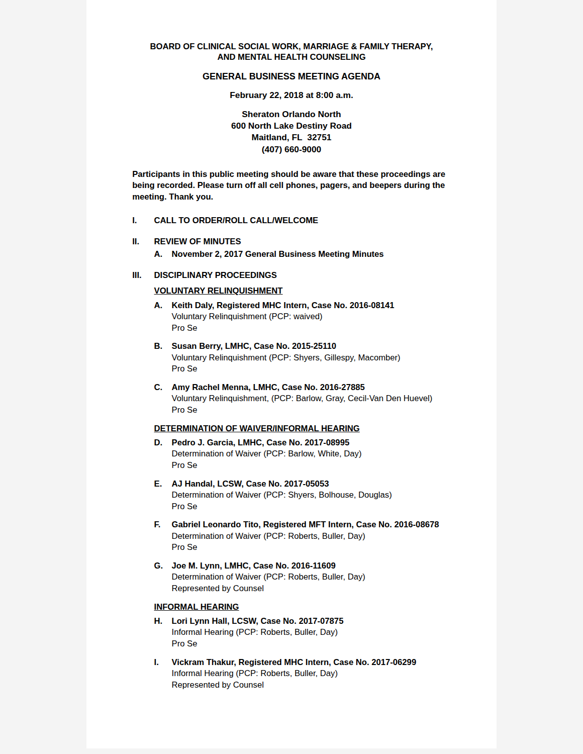BOARD OF CLINICAL SOCIAL WORK, MARRIAGE & FAMILY THERAPY,
AND MENTAL HEALTH COUNSELING
GENERAL BUSINESS MEETING AGENDA
February 22, 2018 at 8:00 a.m.
Sheraton Orlando North
600 North Lake Destiny Road
Maitland, FL 32751
(407) 660-9000
Participants in this public meeting should be aware that these proceedings are being recorded. Please turn off all cell phones, pagers, and beepers during the meeting. Thank you.
I. Call to Order/Roll Call/Welcome
II. Review of Minutes
A. November 2, 2017 General Business Meeting Minutes
III. Disciplinary Proceedings
Voluntary Relinquishment
A. Keith Daly, Registered MHC Intern, Case No. 2016-08141 Voluntary Relinquishment (PCP: waived) Pro Se
B. Susan Berry, LMHC, Case No. 2015-25110 Voluntary Relinquishment (PCP: Shyers, Gillespy, Macomber) Pro Se
C. Amy Rachel Menna, LMHC, Case No. 2016-27885 Voluntary Relinquishment, (PCP: Barlow, Gray, Cecil-Van Den Huevel) Pro Se
Determination of Waiver/Informal Hearing
D. Pedro J. Garcia, LMHC, Case No. 2017-08995 Determination of Waiver (PCP: Barlow, White, Day) Pro Se
E. AJ Handal, LCSW, Case No. 2017-05053 Determination of Waiver (PCP: Shyers, Bolhouse, Douglas) Pro Se
F. Gabriel Leonardo Tito, Registered MFT Intern, Case No. 2016-08678 Determination of Waiver (PCP: Roberts, Buller, Day) Pro Se
G. Joe M. Lynn, LMHC, Case No. 2016-11609 Determination of Waiver (PCP: Roberts, Buller, Day) Represented by Counsel
Informal Hearing
H. Lori Lynn Hall, LCSW, Case No. 2017-07875 Informal Hearing (PCP: Roberts, Buller, Day) Pro Se
I. Vickram Thakur, Registered MHC Intern, Case No. 2017-06299 Informal Hearing (PCP: Roberts, Buller, Day) Represented by Counsel